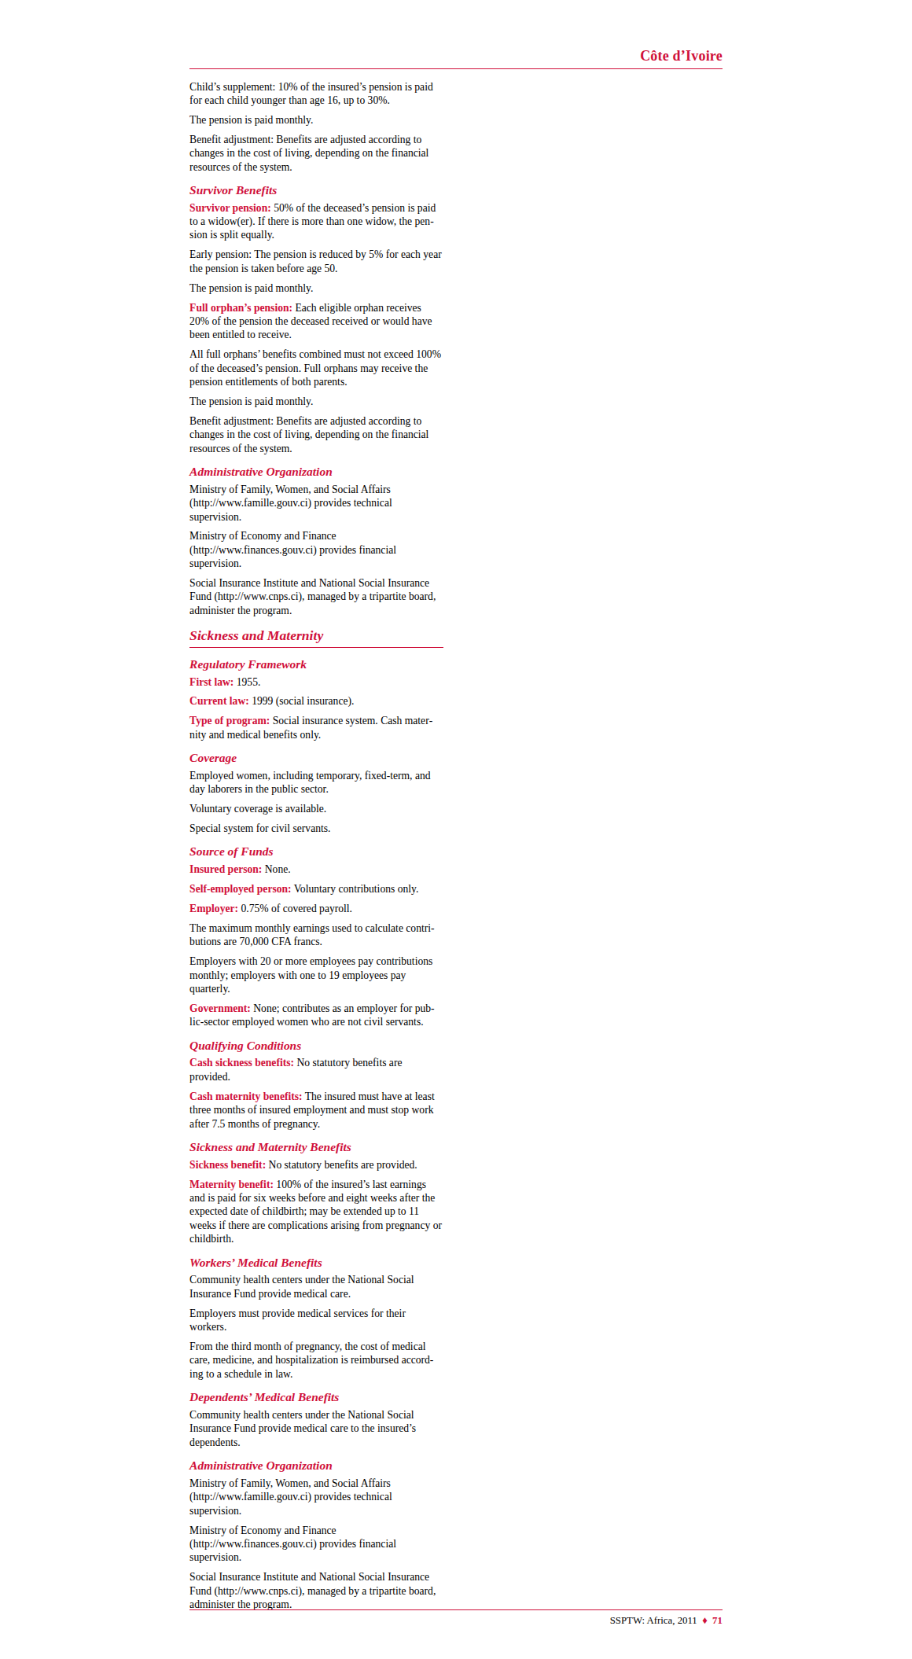Côte d’Ivoire
Child’s supplement: 10% of the insured’s pension is paid for each child younger than age 16, up to 30%.
The pension is paid monthly.
Benefit adjustment: Benefits are adjusted according to changes in the cost of living, depending on the financial resources of the system.
Survivor Benefits
Survivor pension: 50% of the deceased’s pension is paid to a widow(er). If there is more than one widow, the pension is split equally.
Early pension: The pension is reduced by 5% for each year the pension is taken before age 50.
The pension is paid monthly.
Full orphan’s pension: Each eligible orphan receives 20% of the pension the deceased received or would have been entitled to receive.
All full orphans’ benefits combined must not exceed 100% of the deceased’s pension. Full orphans may receive the pension entitlements of both parents.
The pension is paid monthly.
Benefit adjustment: Benefits are adjusted according to changes in the cost of living, depending on the financial resources of the system.
Administrative Organization
Ministry of Family, Women, and Social Affairs (http://www.famille.gouv.ci) provides technical supervision.
Ministry of Economy and Finance (http://www.finances.gouv.ci) provides financial supervision.
Social Insurance Institute and National Social Insurance Fund (http://www.cnps.ci), managed by a tripartite board, administer the program.
Sickness and Maternity
Regulatory Framework
First law: 1955.
Current law: 1999 (social insurance).
Type of program: Social insurance system. Cash maternity and medical benefits only.
Coverage
Employed women, including temporary, fixed-term, and day laborers in the public sector.
Voluntary coverage is available.
Special system for civil servants.
Source of Funds
Insured person: None.
Self-employed person: Voluntary contributions only.
Employer: 0.75% of covered payroll.
The maximum monthly earnings used to calculate contributions are 70,000 CFA francs.
Employers with 20 or more employees pay contributions monthly; employers with one to 19 employees pay quarterly.
Government: None; contributes as an employer for public-sector employed women who are not civil servants.
Qualifying Conditions
Cash sickness benefits: No statutory benefits are provided.
Cash maternity benefits: The insured must have at least three months of insured employment and must stop work after 7.5 months of pregnancy.
Sickness and Maternity Benefits
Sickness benefit: No statutory benefits are provided.
Maternity benefit: 100% of the insured’s last earnings and is paid for six weeks before and eight weeks after the expected date of childbirth; may be extended up to 11 weeks if there are complications arising from pregnancy or childbirth.
Workers’ Medical Benefits
Community health centers under the National Social Insurance Fund provide medical care.
Employers must provide medical services for their workers.
From the third month of pregnancy, the cost of medical care, medicine, and hospitalization is reimbursed according to a schedule in law.
Dependents’ Medical Benefits
Community health centers under the National Social Insurance Fund provide medical care to the insured’s dependents.
Administrative Organization
Ministry of Family, Women, and Social Affairs (http://www.famille.gouv.ci) provides technical supervision.
Ministry of Economy and Finance (http://www.finances.gouv.ci) provides financial supervision.
Social Insurance Institute and National Social Insurance Fund (http://www.cnps.ci), managed by a tripartite board, administer the program.
SSPTW: Africa, 2011 ♦ 71